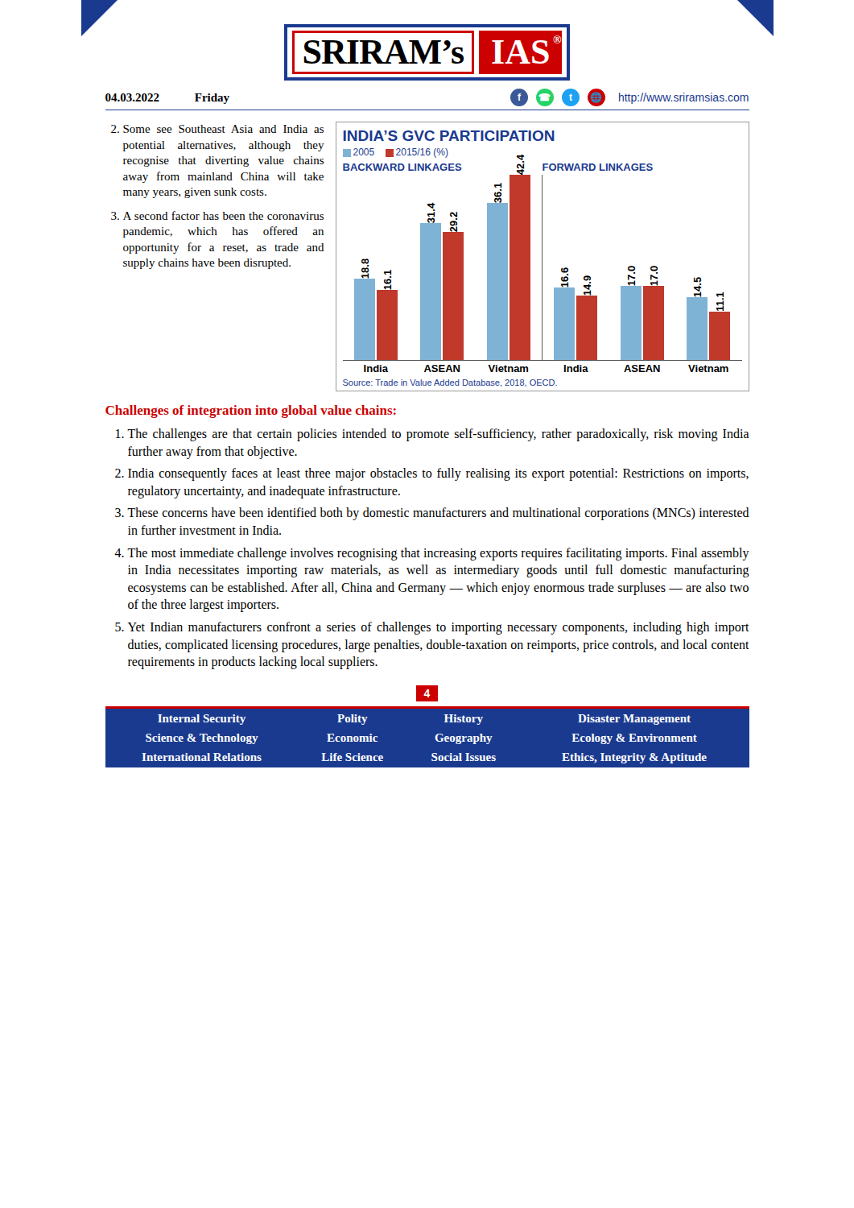SRIRAM’s
IAS®
04.03.2022 Friday
f ☎ t 🌐 http://www.sriramsias.com
Some see Southeast Asia and India as potential alternatives, although they recognise that diverting value chains away from mainland China will take many years, given sunk costs.
A second factor has been the coronavirus pandemic, which has offered an opportunity for a reset, as trade and supply chains have been disrupted.
INDIA’S GVC PARTICIPATION
2005 2015/16 (%)
BACKWARD LINKAGES
FORWARD LINKAGES
18.8
16.1
31.4
29.2
36.1
42.4
16.6
14.9
17.0
17.0
14.5
11.1
India
ASEAN
Vietnam
India
ASEAN
Vietnam
Source: Trade in Value Added Database, 2018, OECD.
Challenges of integration into global value chains:
The challenges are that certain policies intended to promote self-sufficiency, rather paradoxically, risk moving India further away from that objective.
India consequently faces at least three major obstacles to fully realising its export potential: Restrictions on imports, regulatory uncertainty, and inadequate infrastructure.
These concerns have been identified both by domestic manufacturers and multinational corporations (MNCs) interested in further investment in India.
The most immediate challenge involves recognising that increasing exports requires facilitating imports. Final assembly in India necessitates importing raw materials, as well as intermediary goods until full domestic manufacturing ecosystems can be established. After all, China and Germany — which enjoy enormous trade surpluses — are also two of the three largest importers.
Yet Indian manufacturers confront a series of challenges to importing necessary components, including high import duties, complicated licensing procedures, large penalties, double-taxation on reimports, price controls, and local content requirements in products lacking local suppliers.
4
| Internal Security | Polity | History | Disaster Management |
| Science & Technology | Economic | Geography | Ecology & Environment |
| International Relations | Life Science | Social Issues | Ethics, Integrity & Aptitude |